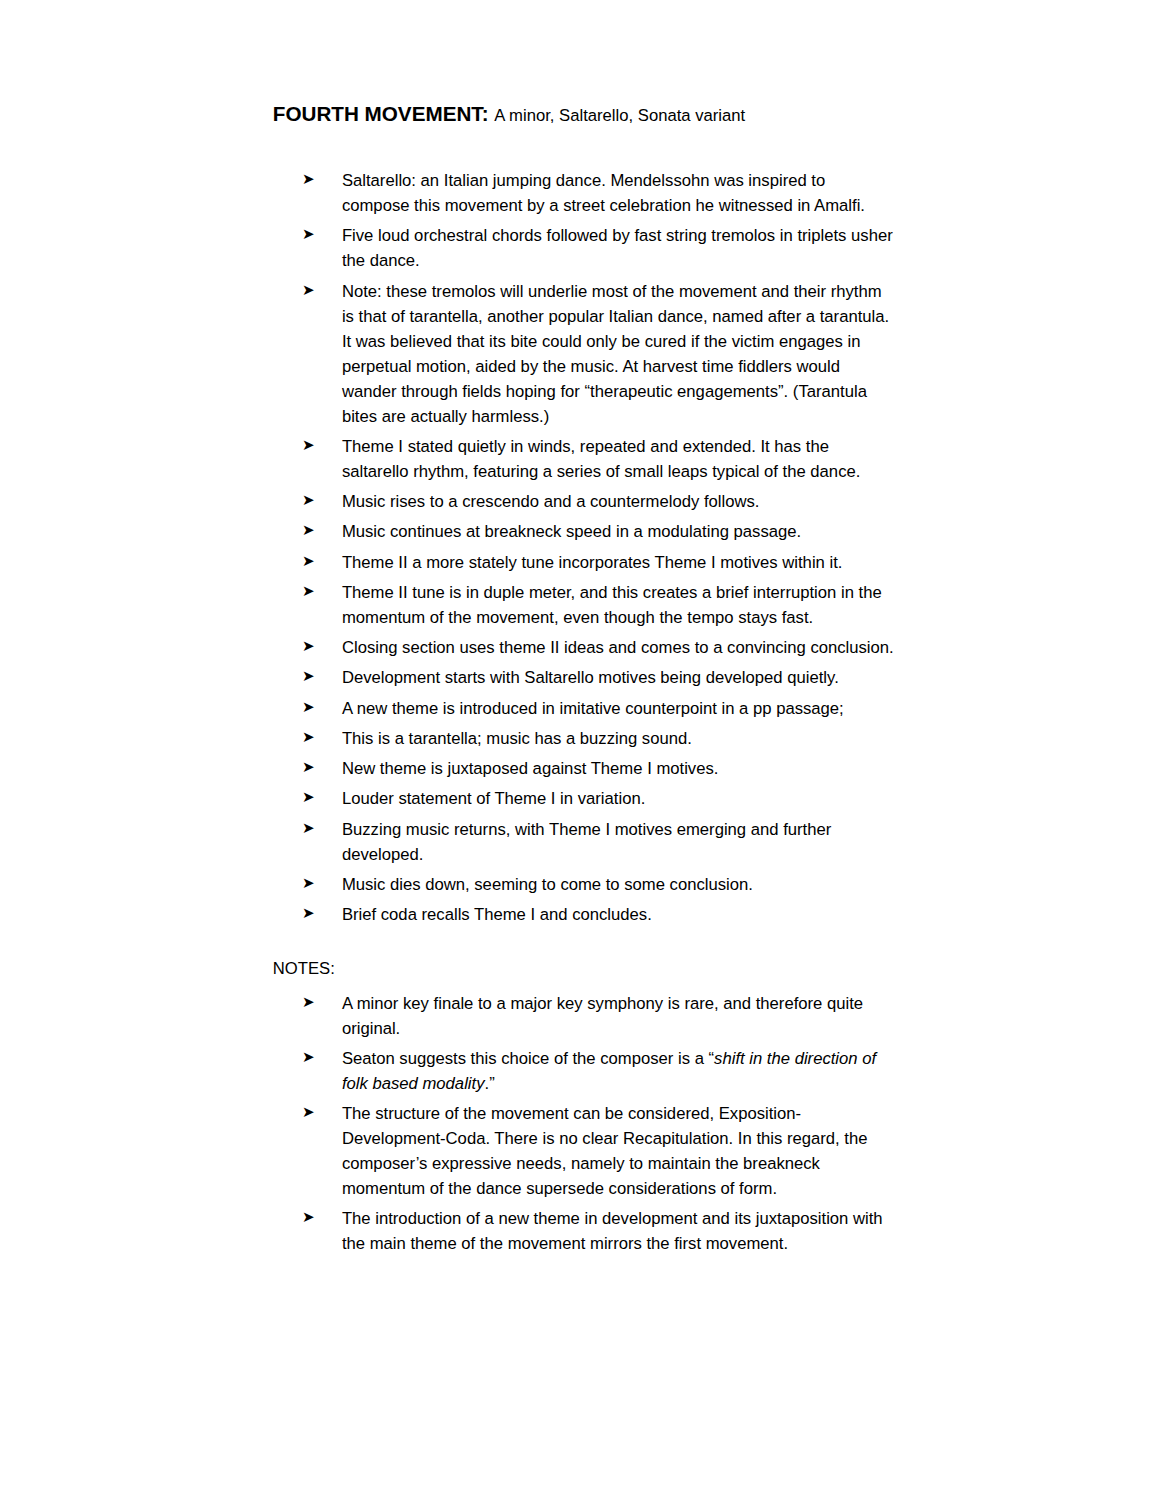FOURTH MOVEMENT: A minor, Saltarello, Sonata variant
Saltarello: an Italian jumping dance. Mendelssohn was inspired to compose this movement by a street celebration he witnessed in Amalfi.
Five loud orchestral chords followed by fast string tremolos in triplets usher the dance.
Note: these tremolos will underlie most of the movement and their rhythm is that of tarantella, another popular Italian dance, named after a tarantula. It was believed that its bite could only be cured if the victim engages in perpetual motion, aided by the music. At harvest time fiddlers would wander through fields hoping for “therapeutic engagements”. (Tarantula bites are actually harmless.)
Theme I stated quietly in winds, repeated and extended. It has the saltarello rhythm, featuring a series of small leaps typical of the dance.
Music rises to a crescendo and a countermelody follows.
Music continues at breakneck speed in a modulating passage.
Theme II a more stately tune incorporates Theme I motives within it.
Theme II tune is in duple meter, and this creates a brief interruption in the momentum of the movement, even though the tempo stays fast.
Closing section uses theme II ideas and comes to a convincing conclusion.
Development starts with Saltarello motives being developed quietly.
A new theme is introduced in imitative counterpoint in a pp passage;
This is a tarantella; music has a buzzing sound.
New theme is juxtaposed against Theme I motives.
Louder statement of Theme I in variation.
Buzzing music returns, with Theme I motives emerging and further developed.
Music dies down, seeming to come to some conclusion.
Brief coda recalls Theme I and concludes.
NOTES:
A minor key finale to a major key symphony is rare, and therefore quite original.
Seaton suggests this choice of the composer is a “shift in the direction of folk based modality.”
The structure of the movement can be considered, Exposition-Development-Coda. There is no clear Recapitulation. In this regard, the composer’s expressive needs, namely to maintain the breakneck momentum of the dance supersede considerations of form.
The introduction of a new theme in development and its juxtaposition with the main theme of the movement mirrors the first movement.